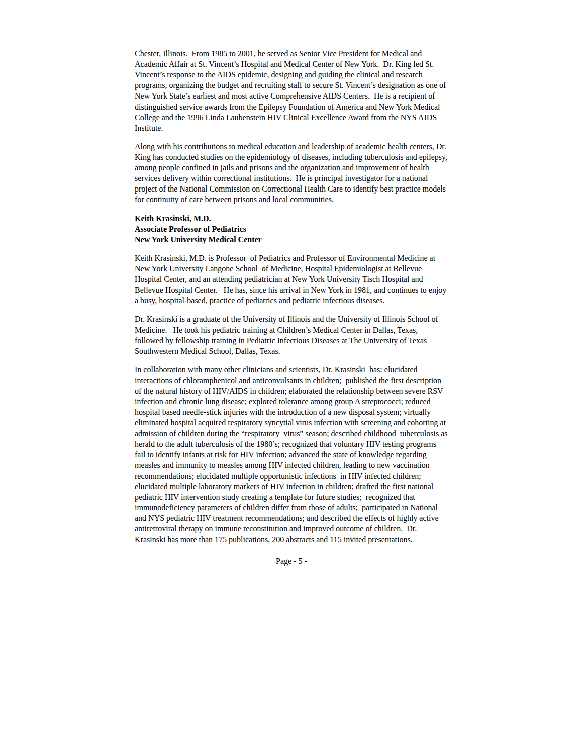Chester, Illinois. From 1985 to 2001, he served as Senior Vice President for Medical and Academic Affair at St. Vincent’s Hospital and Medical Center of New York. Dr. King led St. Vincent’s response to the AIDS epidemic, designing and guiding the clinical and research programs, organizing the budget and recruiting staff to secure St. Vincent’s designation as one of New York State’s earliest and most active Comprehensive AIDS Centers. He is a recipient of distinguished service awards from the Epilepsy Foundation of America and New York Medical College and the 1996 Linda Laubenstein HIV Clinical Excellence Award from the NYS AIDS Institute.
Along with his contributions to medical education and leadership of academic health centers, Dr. King has conducted studies on the epidemiology of diseases, including tuberculosis and epilepsy, among people confined in jails and prisons and the organization and improvement of health services delivery within correctional institutions. He is principal investigator for a national project of the National Commission on Correctional Health Care to identify best practice models for continuity of care between prisons and local communities.
Keith Krasinski, M.D.
Associate Professor of Pediatrics
New York University Medical Center
Keith Krasinski, M.D. is Professor of Pediatrics and Professor of Environmental Medicine at New York University Langone School of Medicine, Hospital Epidemiologist at Bellevue Hospital Center, and an attending pediatrician at New York University Tisch Hospital and Bellevue Hospital Center. He has, since his arrival in New York in 1981, and continues to enjoy a busy, hospital-based, practice of pediatrics and pediatric infectious diseases.
Dr. Krasinski is a graduate of the University of Illinois and the University of Illinois School of Medicine. He took his pediatric training at Children’s Medical Center in Dallas, Texas, followed by fellowship training in Pediatric Infectious Diseases at The University of Texas Southwestern Medical School, Dallas, Texas.
In collaboration with many other clinicians and scientists, Dr. Krasinski has: elucidated interactions of chloramphenicol and anticonvulsants in children; published the first description of the natural history of HIV/AIDS in children; elaborated the relationship between severe RSV infection and chronic lung disease; explored tolerance among group A streptococci; reduced hospital based needle-stick injuries with the introduction of a new disposal system; virtually eliminated hospital acquired respiratory syncytial virus infection with screening and cohorting at admission of children during the “respiratory virus” season; described childhood tuberculosis as herald to the adult tuberculosis of the 1980’s; recognized that voluntary HIV testing programs fail to identify infants at risk for HIV infection; advanced the state of knowledge regarding measles and immunity to measles among HIV infected children, leading to new vaccination recommendations; elucidated multiple opportunistic infections in HIV infected children; elucidated multiple laboratory markers of HIV infection in children; drafted the first national pediatric HIV intervention study creating a template for future studies; recognized that immunodeficiency parameters of children differ from those of adults; participated in National and NYS pediatric HIV treatment recommendations; and described the effects of highly active antiretroviral therapy on immune reconstitution and improved outcome of children. Dr. Krasinski has more than 175 publications, 200 abstracts and 115 invited presentations.
Page - 5 -